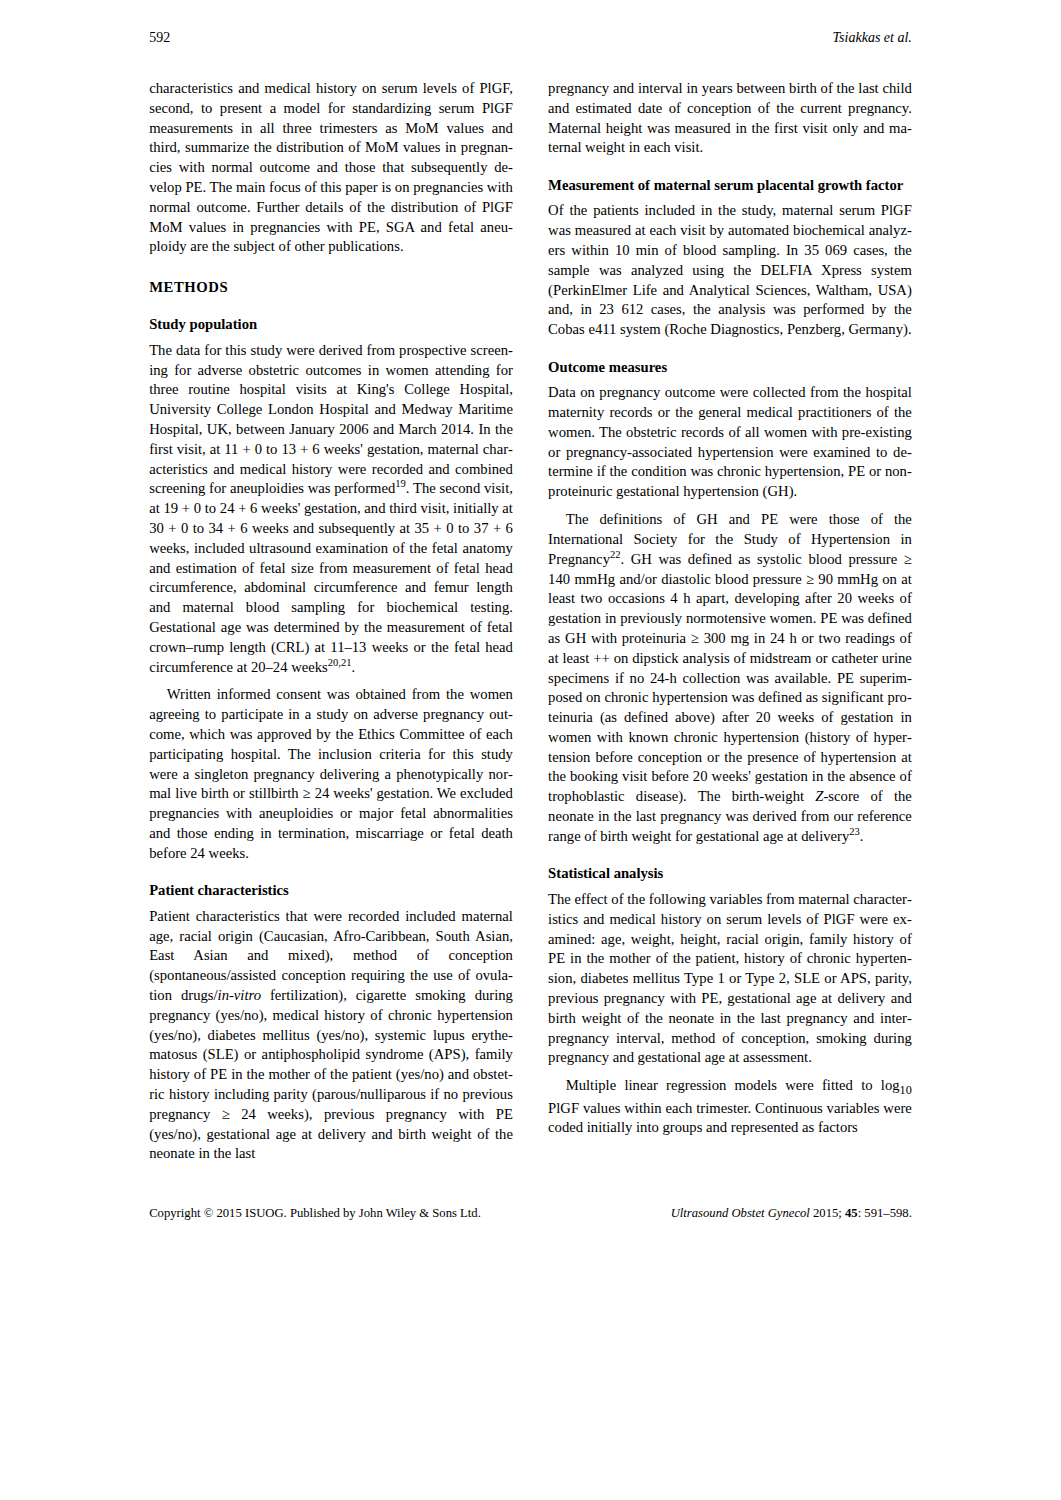592 Tsiakkas et al.
characteristics and medical history on serum levels of PlGF, second, to present a model for standardizing serum PlGF measurements in all three trimesters as MoM values and third, summarize the distribution of MoM values in pregnancies with normal outcome and those that subsequently develop PE. The main focus of this paper is on pregnancies with normal outcome. Further details of the distribution of PlGF MoM values in pregnancies with PE, SGA and fetal aneuploidy are the subject of other publications.
METHODS
Study population
The data for this study were derived from prospective screening for adverse obstetric outcomes in women attending for three routine hospital visits at King's College Hospital, University College London Hospital and Medway Maritime Hospital, UK, between January 2006 and March 2014. In the first visit, at 11 + 0 to 13 + 6 weeks' gestation, maternal characteristics and medical history were recorded and combined screening for aneuploidies was performed19. The second visit, at 19 + 0 to 24 + 6 weeks' gestation, and third visit, initially at 30 + 0 to 34 + 6 weeks and subsequently at 35 + 0 to 37 + 6 weeks, included ultrasound examination of the fetal anatomy and estimation of fetal size from measurement of fetal head circumference, abdominal circumference and femur length and maternal blood sampling for biochemical testing. Gestational age was determined by the measurement of fetal crown–rump length (CRL) at 11–13 weeks or the fetal head circumference at 20–24 weeks20,21.
Written informed consent was obtained from the women agreeing to participate in a study on adverse pregnancy outcome, which was approved by the Ethics Committee of each participating hospital. The inclusion criteria for this study were a singleton pregnancy delivering a phenotypically normal live birth or stillbirth ≥ 24 weeks' gestation. We excluded pregnancies with aneuploidies or major fetal abnormalities and those ending in termination, miscarriage or fetal death before 24 weeks.
Patient characteristics
Patient characteristics that were recorded included maternal age, racial origin (Caucasian, Afro-Caribbean, South Asian, East Asian and mixed), method of conception (spontaneous/assisted conception requiring the use of ovulation drugs/in-vitro fertilization), cigarette smoking during pregnancy (yes/no), medical history of chronic hypertension (yes/no), diabetes mellitus (yes/no), systemic lupus erythematosus (SLE) or antiphospholipid syndrome (APS), family history of PE in the mother of the patient (yes/no) and obstetric history including parity (parous/nulliparous if no previous pregnancy ≥ 24 weeks), previous pregnancy with PE (yes/no), gestational age at delivery and birth weight of the neonate in the last
pregnancy and interval in years between birth of the last child and estimated date of conception of the current pregnancy. Maternal height was measured in the first visit only and maternal weight in each visit.
Measurement of maternal serum placental growth factor
Of the patients included in the study, maternal serum PlGF was measured at each visit by automated biochemical analyzers within 10 min of blood sampling. In 35 069 cases, the sample was analyzed using the DELFIA Xpress system (PerkinElmer Life and Analytical Sciences, Waltham, USA) and, in 23 612 cases, the analysis was performed by the Cobas e411 system (Roche Diagnostics, Penzberg, Germany).
Outcome measures
Data on pregnancy outcome were collected from the hospital maternity records or the general medical practitioners of the women. The obstetric records of all women with pre-existing or pregnancy-associated hypertension were examined to determine if the condition was chronic hypertension, PE or non-proteinuric gestational hypertension (GH).
The definitions of GH and PE were those of the International Society for the Study of Hypertension in Pregnancy22. GH was defined as systolic blood pressure ≥ 140 mmHg and/or diastolic blood pressure ≥ 90 mmHg on at least two occasions 4 h apart, developing after 20 weeks of gestation in previously normotensive women. PE was defined as GH with proteinuria ≥ 300 mg in 24 h or two readings of at least ++ on dipstick analysis of midstream or catheter urine specimens if no 24-h collection was available. PE superimposed on chronic hypertension was defined as significant proteinuria (as defined above) after 20 weeks of gestation in women with known chronic hypertension (history of hypertension before conception or the presence of hypertension at the booking visit before 20 weeks' gestation in the absence of trophoblastic disease). The birth-weight Z-score of the neonate in the last pregnancy was derived from our reference range of birth weight for gestational age at delivery23.
Statistical analysis
The effect of the following variables from maternal characteristics and medical history on serum levels of PlGF were examined: age, weight, height, racial origin, family history of PE in the mother of the patient, history of chronic hypertension, diabetes mellitus Type 1 or Type 2, SLE or APS, parity, previous pregnancy with PE, gestational age at delivery and birth weight of the neonate in the last pregnancy and interpregnancy interval, method of conception, smoking during pregnancy and gestational age at assessment.
Multiple linear regression models were fitted to log10 PlGF values within each trimester. Continuous variables were coded initially into groups and represented as factors
Copyright © 2015 ISUOG. Published by John Wiley & Sons Ltd. Ultrasound Obstet Gynecol 2015; 45: 591–598.